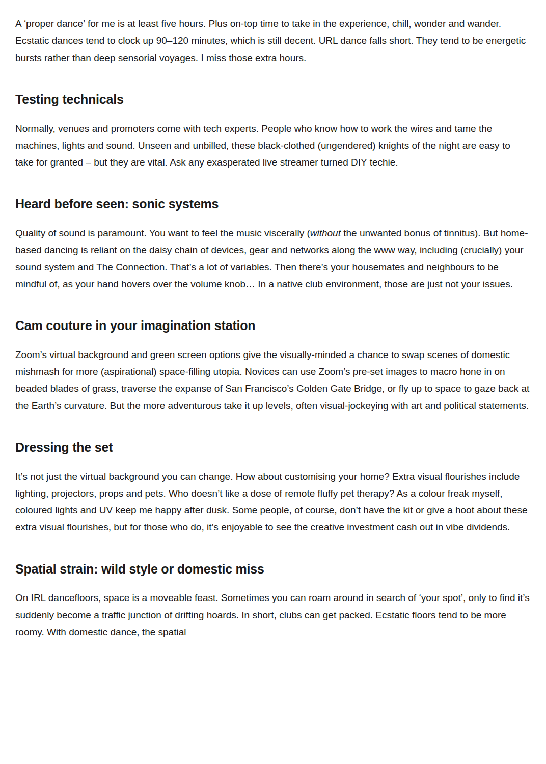A ‘proper dance’ for me is at least five hours. Plus on-top time to take in the experience, chill, wonder and wander. Ecstatic dances tend to clock up 90–120 minutes, which is still decent. URL dance falls short. They tend to be energetic bursts rather than deep sensorial voyages. I miss those extra hours.
Testing technicals
Normally, venues and promoters come with tech experts. People who know how to work the wires and tame the machines, lights and sound. Unseen and unbilled, these black-clothed (ungendered) knights of the night are easy to take for granted – but they are vital. Ask any exasperated live streamer turned DIY techie.
Heard before seen: sonic systems
Quality of sound is paramount. You want to feel the music viscerally (without the unwanted bonus of tinnitus). But home-based dancing is reliant on the daisy chain of devices, gear and networks along the www way, including (crucially) your sound system and The Connection. That’s a lot of variables. Then there’s your housemates and neighbours to be mindful of, as your hand hovers over the volume knob… In a native club environment, those are just not your issues.
Cam couture in your imagination station
Zoom’s virtual background and green screen options give the visually-minded a chance to swap scenes of domestic mishmash for more (aspirational) space-filling utopia. Novices can use Zoom’s pre-set images to macro hone in on beaded blades of grass, traverse the expanse of San Francisco’s Golden Gate Bridge, or fly up to space to gaze back at the Earth’s curvature. But the more adventurous take it up levels, often visual-jockeying with art and political statements.
Dressing the set
It’s not just the virtual background you can change. How about customising your home? Extra visual flourishes include lighting, projectors, props and pets. Who doesn’t like a dose of remote fluffy pet therapy? As a colour freak myself, coloured lights and UV keep me happy after dusk. Some people, of course, don’t have the kit or give a hoot about these extra visual flourishes, but for those who do, it’s enjoyable to see the creative investment cash out in vibe dividends.
Spatial strain: wild style or domestic miss
On IRL dancefloors, space is a moveable feast. Sometimes you can roam around in search of ‘your spot’, only to find it’s suddenly become a traffic junction of drifting hoards. In short, clubs can get packed. Ecstatic floors tend to be more roomy. With domestic dance, the spatial